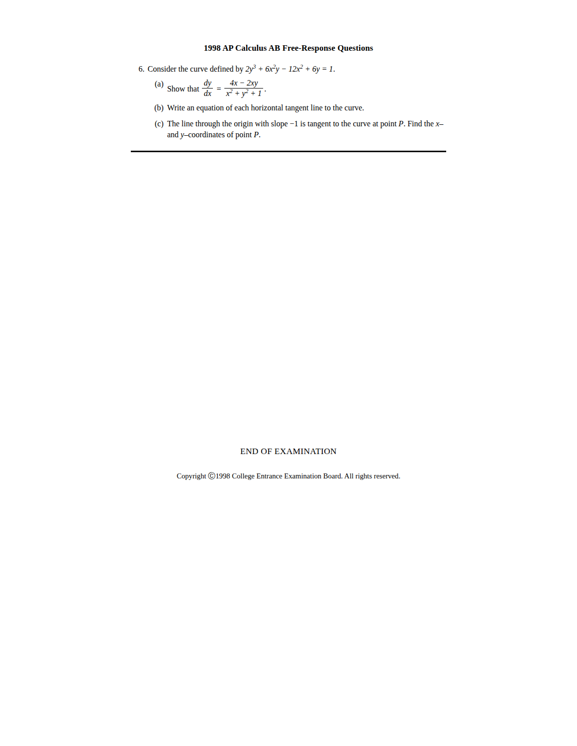1998 AP Calculus AB Free-Response Questions
6. Consider the curve defined by 2y3 + 6x2y − 12x2 + 6y = 1.
(a) Show that dy dx = 4x − 2xy x2 + y2 + 1.
(b) Write an equation of each horizontal tangent line to the curve.
(c) The line through the origin with slope −1 is tangent to the curve at point P. Find the x– and y–coordinates of point P.
END OF EXAMINATION
Copyright Ⓒ1998 College Entrance Examination Board. All rights reserved.